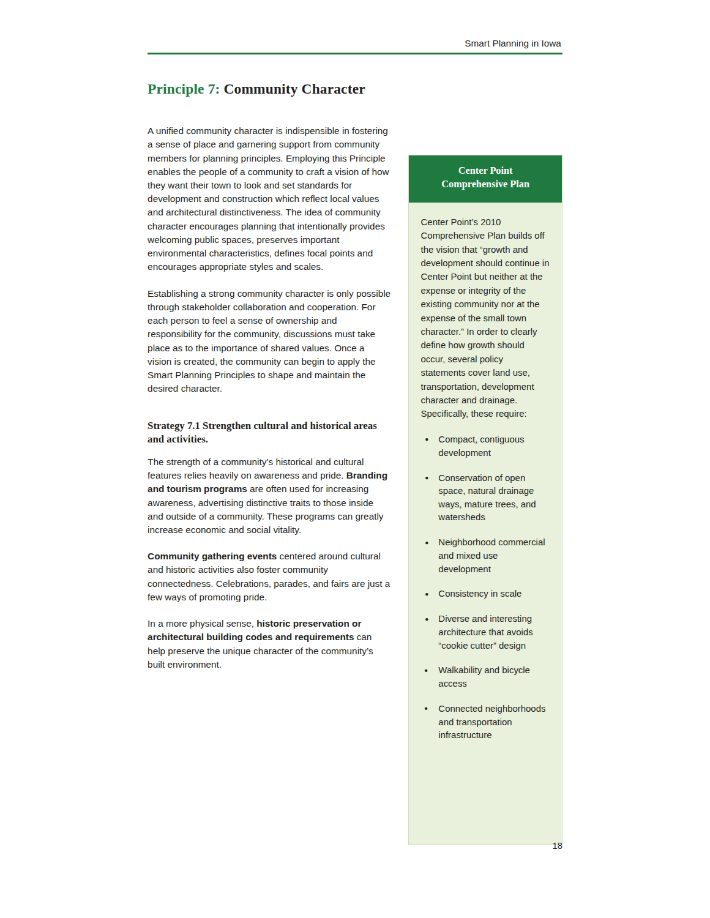Smart Planning in Iowa
Principle 7: Community Character
A unified community character is indispensible in fostering a sense of place and garnering support from community members for planning principles. Employing this Principle enables the people of a community to craft a vision of how they want their town to look and set standards for development and construction which reflect local values and architectural distinctiveness. The idea of community character encourages planning that intentionally provides welcoming public spaces, preserves important environmental characteristics, defines focal points and encourages appropriate styles and scales.
Establishing a strong community character is only possible through stakeholder collaboration and cooperation. For each person to feel a sense of ownership and responsibility for the community, discussions must take place as to the importance of shared values. Once a vision is created, the community can begin to apply the Smart Planning Principles to shape and maintain the desired character.
Strategy 7.1 Strengthen cultural and historical areas and activities.
The strength of a community’s historical and cultural features relies heavily on awareness and pride. Branding and tourism programs are often used for increasing awareness, advertising distinctive traits to those inside and outside of a community. These programs can greatly increase economic and social vitality.
Community gathering events centered around cultural and historic activities also foster community connectedness. Celebrations, parades, and fairs are just a few ways of promoting pride.
In a more physical sense, historic preservation or architectural building codes and requirements can help preserve the unique character of the community’s built environment.
Center Point
Comprehensive Plan
Center Point’s 2010 Comprehensive Plan builds off the vision that “growth and development should continue in Center Point but neither at the expense or integrity of the existing community nor at the expense of the small town character.” In order to clearly define how growth should occur, several policy statements cover land use, transportation, development character and drainage. Specifically, these require:
Compact, contiguous development
Conservation of open space, natural drainage ways, mature trees, and watersheds
Neighborhood commercial and mixed use development
Consistency in scale
Diverse and interesting architecture that avoids “cookie cutter” design
Walkability and bicycle access
Connected neighborhoods and transportation infrastructure
18